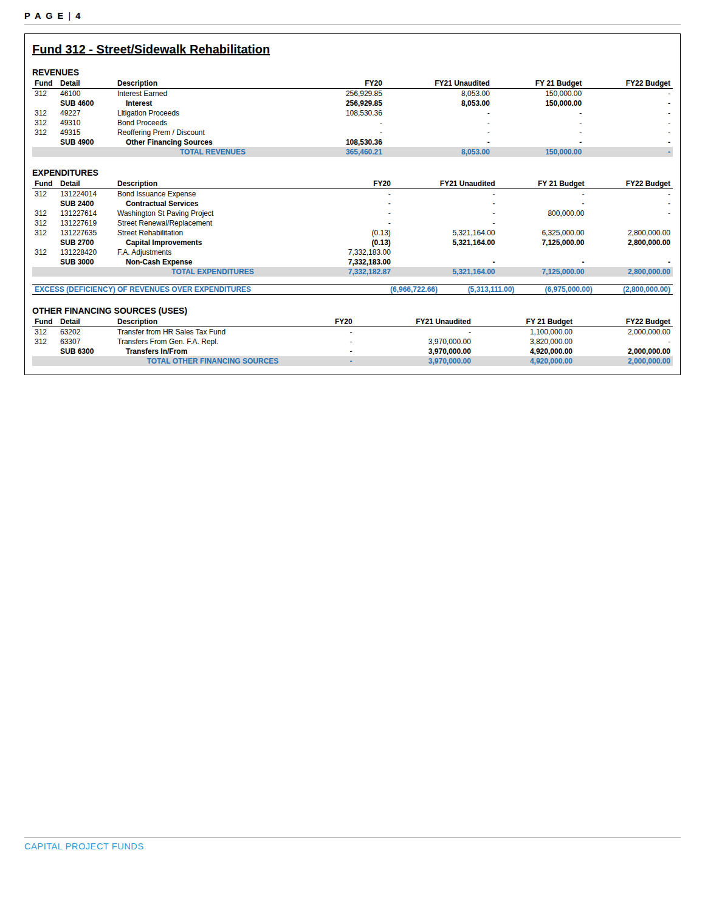P A G E | 4
Fund 312 - Street/Sidewalk Rehabilitation
REVENUES
| Fund | Detail | Description | FY20 | FY21 Unaudited | FY 21 Budget | FY22 Budget |
| --- | --- | --- | --- | --- | --- | --- |
| 312 | 46100 | Interest Earned | 256,929.85 | 8,053.00 | 150,000.00 | - |
| | SUB 4600 | Interest | 256,929.85 | 8,053.00 | 150,000.00 | - |
| 312 | 49227 | Litigation Proceeds | 108,530.36 | - | - | - |
| 312 | 49310 | Bond Proceeds | - | - | - | - |
| 312 | 49315 | Reoffering Prem / Discount | - | - | - | - |
| | SUB 4900 | Other Financing Sources | 108,530.36 | - | - | - |
| | | TOTAL REVENUES | 365,460.21 | 8,053.00 | 150,000.00 | - |
EXPENDITURES
| Fund | Detail | Description | FY20 | FY21 Unaudited | FY 21 Budget | FY22 Budget |
| --- | --- | --- | --- | --- | --- | --- |
| 312 | 131224014 | Bond Issuance Expense | - | - | - | - |
| | SUB 2400 | Contractual Services | - | - | - | - |
| 312 | 131227614 | Washington St Paving Project | - | - | 800,000.00 | - |
| 312 | 131227619 | Street Renewal/Replacement | - | - | | |
| 312 | 131227635 | Street Rehabilitation | (0.13) | 5,321,164.00 | 6,325,000.00 | 2,800,000.00 |
| | SUB 2700 | Capital Improvements | (0.13) | 5,321,164.00 | 7,125,000.00 | 2,800,000.00 |
| 312 | 131228420 | F.A. Adjustments | 7,332,183.00 | | | |
| | SUB 3000 | Non-Cash Expense | 7,332,183.00 | - | - | - |
| | | TOTAL EXPENDITURES | 7,332,182.87 | 5,321,164.00 | 7,125,000.00 | 2,800,000.00 |
| EXCESS (DEFICIENCY) OF REVENUES OVER EXPENDITURES | (6,966,722.66) | (5,313,111.00) | (6,975,000.00) | (2,800,000.00) |
OTHER FINANCING SOURCES (USES)
| Fund | Detail | Description | FY20 | FY21 Unaudited | FY 21 Budget | FY22 Budget |
| --- | --- | --- | --- | --- | --- | --- |
| 312 | 63202 | Transfer from HR Sales Tax Fund | - | - | 1,100,000.00 | 2,000,000.00 |
| 312 | 63307 | Transfers From Gen. F.A. Repl. | - | 3,970,000.00 | 3,820,000.00 | - |
| | SUB 6300 | Transfers In/From | - | 3,970,000.00 | 4,920,000.00 | 2,000,000.00 |
| | | TOTAL OTHER FINANCING SOURCES | - | 3,970,000.00 | 4,920,000.00 | 2,000,000.00 |
CAPITAL PROJECT FUNDS